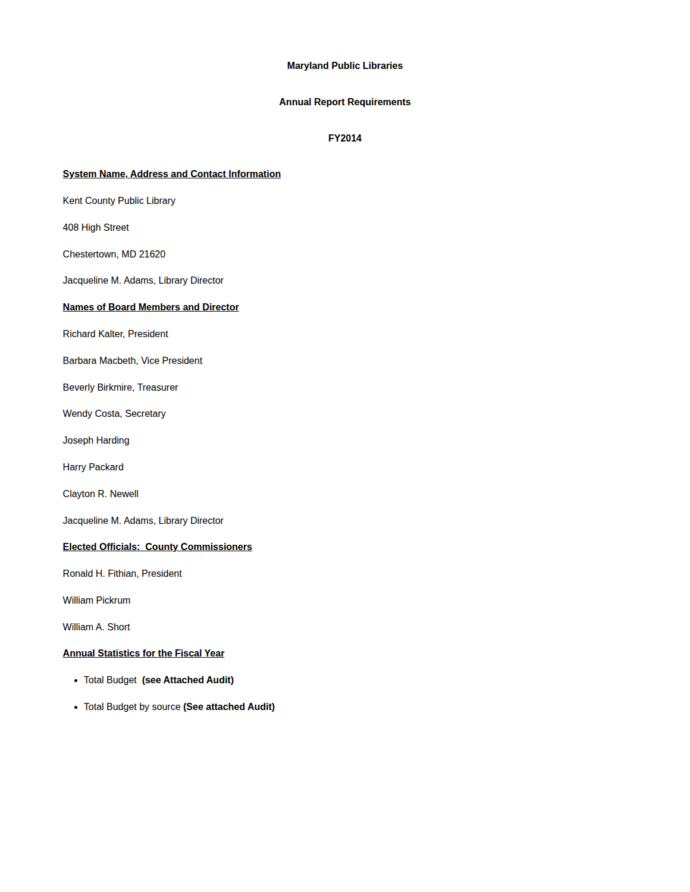Maryland Public Libraries
Annual Report Requirements
FY2014
System Name, Address and Contact Information
Kent County Public Library
408 High Street
Chestertown, MD 21620
Jacqueline M. Adams, Library Director
Names of Board Members and Director
Richard Kalter, President
Barbara Macbeth, Vice President
Beverly Birkmire, Treasurer
Wendy Costa, Secretary
Joseph Harding
Harry Packard
Clayton R. Newell
Jacqueline M. Adams, Library Director
Elected Officials: County Commissioners
Ronald H. Fithian, President
William Pickrum
William A. Short
Annual Statistics for the Fiscal Year
Total Budget (see Attached Audit)
Total Budget by source (See attached Audit)